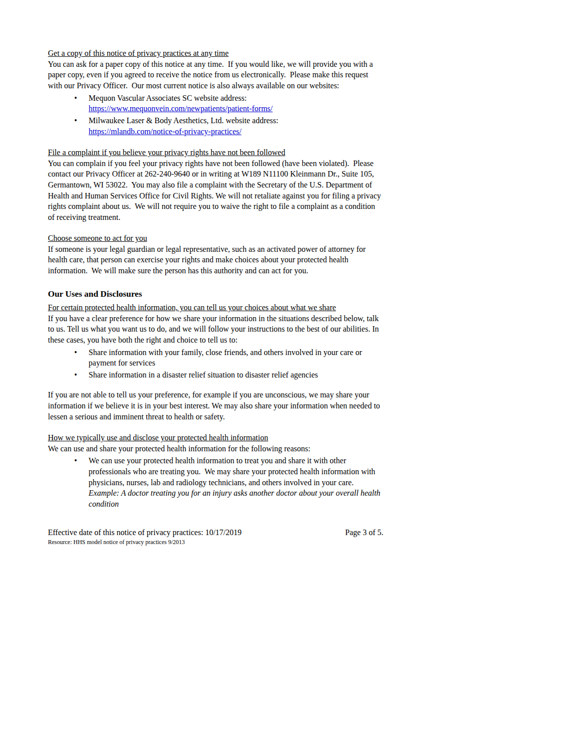Get a copy of this notice of privacy practices at any time
You can ask for a paper copy of this notice at any time. If you would like, we will provide you with a paper copy, even if you agreed to receive the notice from us electronically. Please make this request with our Privacy Officer. Our most current notice is also always available on our websites:
Mequon Vascular Associates SC website address:
https://www.mequonvein.com/newpatients/patient-forms/
Milwaukee Laser & Body Aesthetics, Ltd. website address:
https://mlandb.com/notice-of-privacy-practices/
File a complaint if you believe your privacy rights have not been followed
You can complain if you feel your privacy rights have not been followed (have been violated). Please contact our Privacy Officer at 262-240-9640 or in writing at W189 N11100 Kleinmann Dr., Suite 105, Germantown, WI 53022. You may also file a complaint with the Secretary of the U.S. Department of Health and Human Services Office for Civil Rights. We will not retaliate against you for filing a privacy rights complaint about us. We will not require you to waive the right to file a complaint as a condition of receiving treatment.
Choose someone to act for you
If someone is your legal guardian or legal representative, such as an activated power of attorney for health care, that person can exercise your rights and make choices about your protected health information. We will make sure the person has this authority and can act for you.
Our Uses and Disclosures
For certain protected health information, you can tell us your choices about what we share
If you have a clear preference for how we share your information in the situations described below, talk to us. Tell us what you want us to do, and we will follow your instructions to the best of our abilities. In these cases, you have both the right and choice to tell us to:
Share information with your family, close friends, and others involved in your care or payment for services
Share information in a disaster relief situation to disaster relief agencies
If you are not able to tell us your preference, for example if you are unconscious, we may share your information if we believe it is in your best interest. We may also share your information when needed to lessen a serious and imminent threat to health or safety.
How we typically use and disclose your protected health information
We can use and share your protected health information for the following reasons:
We can use your protected health information to treat you and share it with other professionals who are treating you. We may share your protected health information with physicians, nurses, lab and radiology technicians, and others involved in your care. Example: A doctor treating you for an injury asks another doctor about your overall health condition
Effective date of this notice of privacy practices: 10/17/2019 Page 3 of 5.
Resource: HHS model notice of privacy practices 9/2013